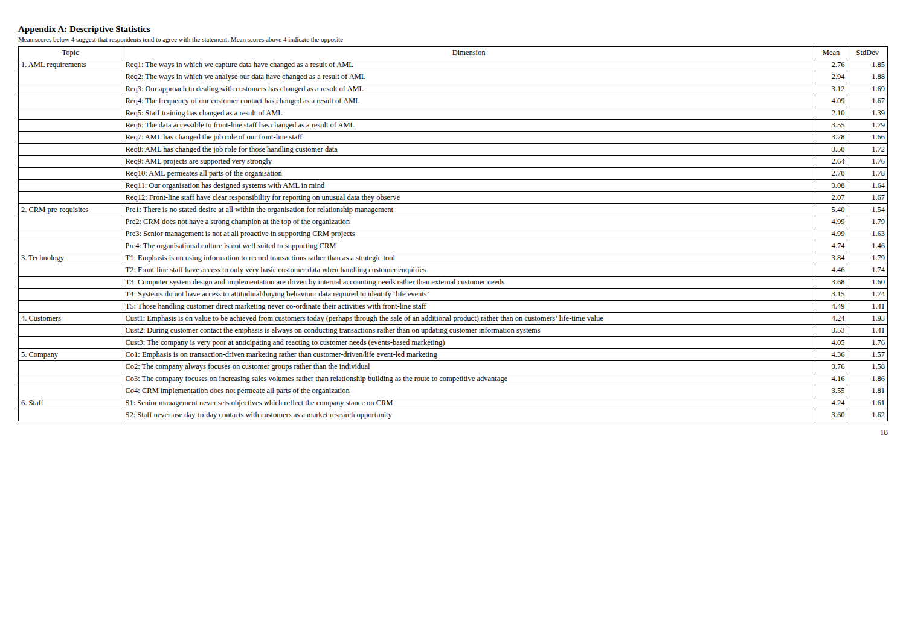Appendix A: Descriptive Statistics
Mean scores below 4 suggest that respondents tend to agree with the statement. Mean scores above 4 indicate the opposite
| Topic | Dimension | Mean | StdDev |
| --- | --- | --- | --- |
| 1. AML requirements | Req1: The ways in which we capture data have changed as a result of AML | 2.76 | 1.85 |
| | Req2: The ways in which we analyse our data have changed as a result of AML | 2.94 | 1.88 |
| | Req3: Our approach to dealing with customers has changed as a result of AML | 3.12 | 1.69 |
| | Req4: The frequency of our customer contact has changed as a result of AML | 4.09 | 1.67 |
| | Req5: Staff training has changed as a result of AML | 2.10 | 1.39 |
| | Req6: The data accessible to front-line staff has changed as a result of AML | 3.55 | 1.79 |
| | Req7: AML has changed the job role of our front-line staff | 3.78 | 1.66 |
| | Req8: AML has changed the job role for those handling customer data | 3.50 | 1.72 |
| | Req9: AML projects are supported very strongly | 2.64 | 1.76 |
| | Req10: AML permeates all parts of the organisation | 2.70 | 1.78 |
| | Req11: Our organisation has designed systems with AML in mind | 3.08 | 1.64 |
| | Req12: Front-line staff have clear responsibility for reporting on unusual data they observe | 2.07 | 1.67 |
| 2. CRM pre-requisites | Pre1: There is no stated desire at all within the organisation for relationship management | 5.40 | 1.54 |
| | Pre2: CRM does not have a strong champion at the top of the organization | 4.99 | 1.79 |
| | Pre3: Senior management is not at all proactive in supporting CRM projects | 4.99 | 1.63 |
| | Pre4: The organisational culture is not well suited to supporting CRM | 4.74 | 1.46 |
| 3. Technology | T1: Emphasis is on using information to record transactions rather than as a strategic tool | 3.84 | 1.79 |
| | T2: Front-line staff have access to only very basic customer data when handling customer enquiries | 4.46 | 1.74 |
| | T3: Computer system design and implementation are driven by internal accounting needs rather than external customer needs | 3.68 | 1.60 |
| | T4: Systems do not have access to attitudinal/buying behaviour data required to identify ‘life events’ | 3.15 | 1.74 |
| | T5: Those handling customer direct marketing never co-ordinate their activities with front-line staff | 4.49 | 1.41 |
| 4. Customers | Cust1: Emphasis is on value to be achieved from customers today (perhaps through the sale of an additional product) rather than on customers’ life-time value | 4.24 | 1.93 |
| | Cust2: During customer contact the emphasis is always on conducting transactions rather than on updating customer information systems | 3.53 | 1.41 |
| | Cust3: The company is very poor at anticipating and reacting to customer needs (events-based marketing) | 4.05 | 1.76 |
| 5. Company | Co1: Emphasis is on transaction-driven marketing rather than customer-driven/life event-led marketing | 4.36 | 1.57 |
| | Co2: The company always focuses on customer groups rather than the individual | 3.76 | 1.58 |
| | Co3: The company focuses on increasing sales volumes rather than relationship building as the route to competitive advantage | 4.16 | 1.86 |
| | Co4: CRM implementation does not permeate all parts of the organization | 3.55 | 1.81 |
| 6. Staff | S1: Senior management never sets objectives which reflect the company stance on CRM | 4.24 | 1.61 |
| | S2: Staff never use day-to-day contacts with customers as a market research opportunity | 3.60 | 1.62 |
18